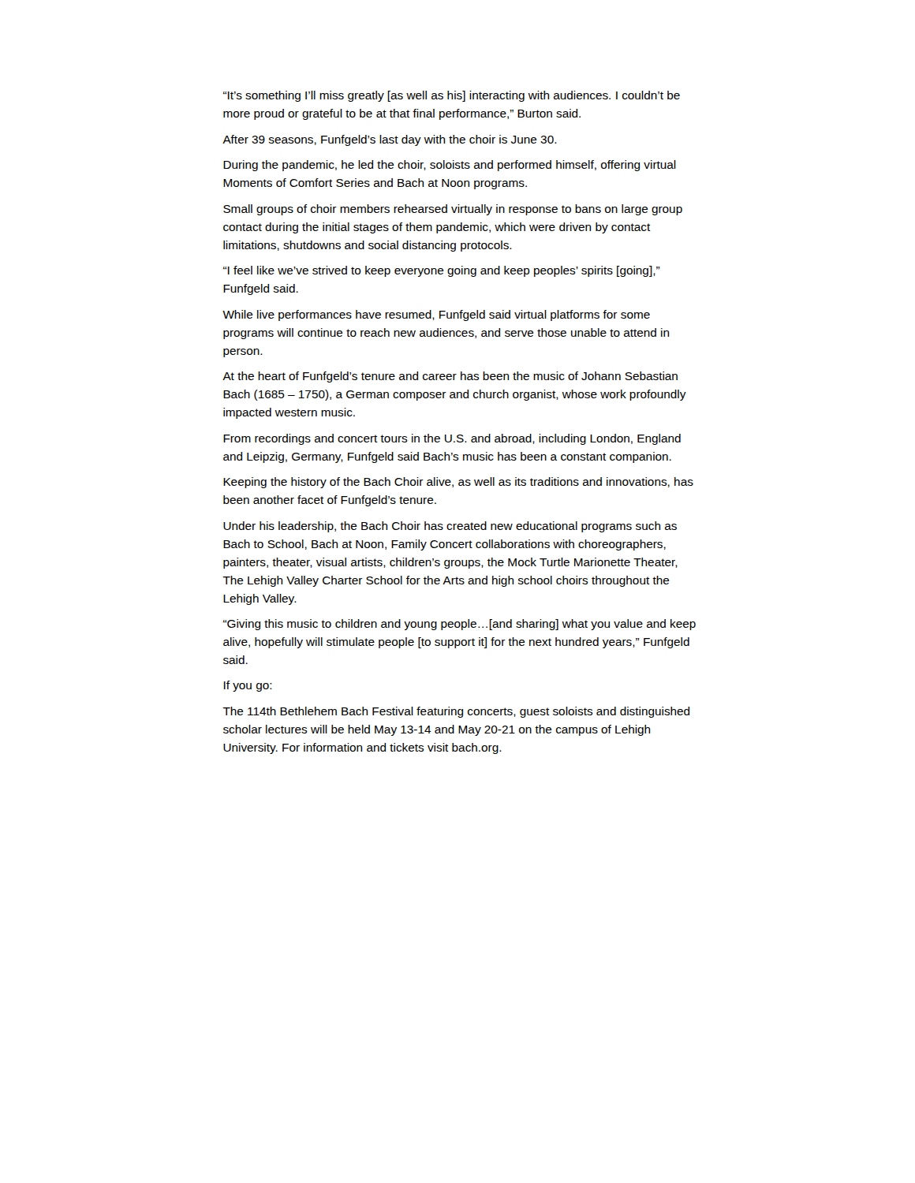“It’s something I’ll miss greatly [as well as his] interacting with audiences. I couldn’t be more proud or grateful to be at that final performance,” Burton said.
After 39 seasons, Funfgeld’s last day with the choir is June 30.
During the pandemic, he led the choir, soloists and performed himself, offering virtual Moments of Comfort Series and Bach at Noon programs.
Small groups of choir members rehearsed virtually in response to bans on large group contact during the initial stages of them pandemic, which were driven by contact limitations, shutdowns and social distancing protocols.
“I feel like we’ve strived to keep everyone going and keep peoples’ spirits [going],” Funfgeld said.
While live performances have resumed, Funfgeld said virtual platforms for some programs will continue to reach new audiences, and serve those unable to attend in person.
At the heart of Funfgeld’s tenure and career has been the music of Johann Sebastian Bach (1685 – 1750), a German composer and church organist, whose work profoundly impacted western music.
From recordings and concert tours in the U.S. and abroad, including London, England and Leipzig, Germany, Funfgeld said Bach’s music has been a constant companion.
Keeping the history of the Bach Choir alive, as well as its traditions and innovations, has been another facet of Funfgeld’s tenure.
Under his leadership, the Bach Choir has created new educational programs such as Bach to School, Bach at Noon, Family Concert collaborations with choreographers, painters, theater, visual artists, children’s groups, the Mock Turtle Marionette Theater, The Lehigh Valley Charter School for the Arts and high school choirs throughout the Lehigh Valley.
“Giving this music to children and young people…[and sharing] what you value and keep alive, hopefully will stimulate people [to support it] for the next hundred years,” Funfgeld said.
If you go:
The 114th Bethlehem Bach Festival featuring concerts, guest soloists and distinguished scholar lectures will be held May 13-14 and May 20-21 on the campus of Lehigh University. For information and tickets visit bach.org.